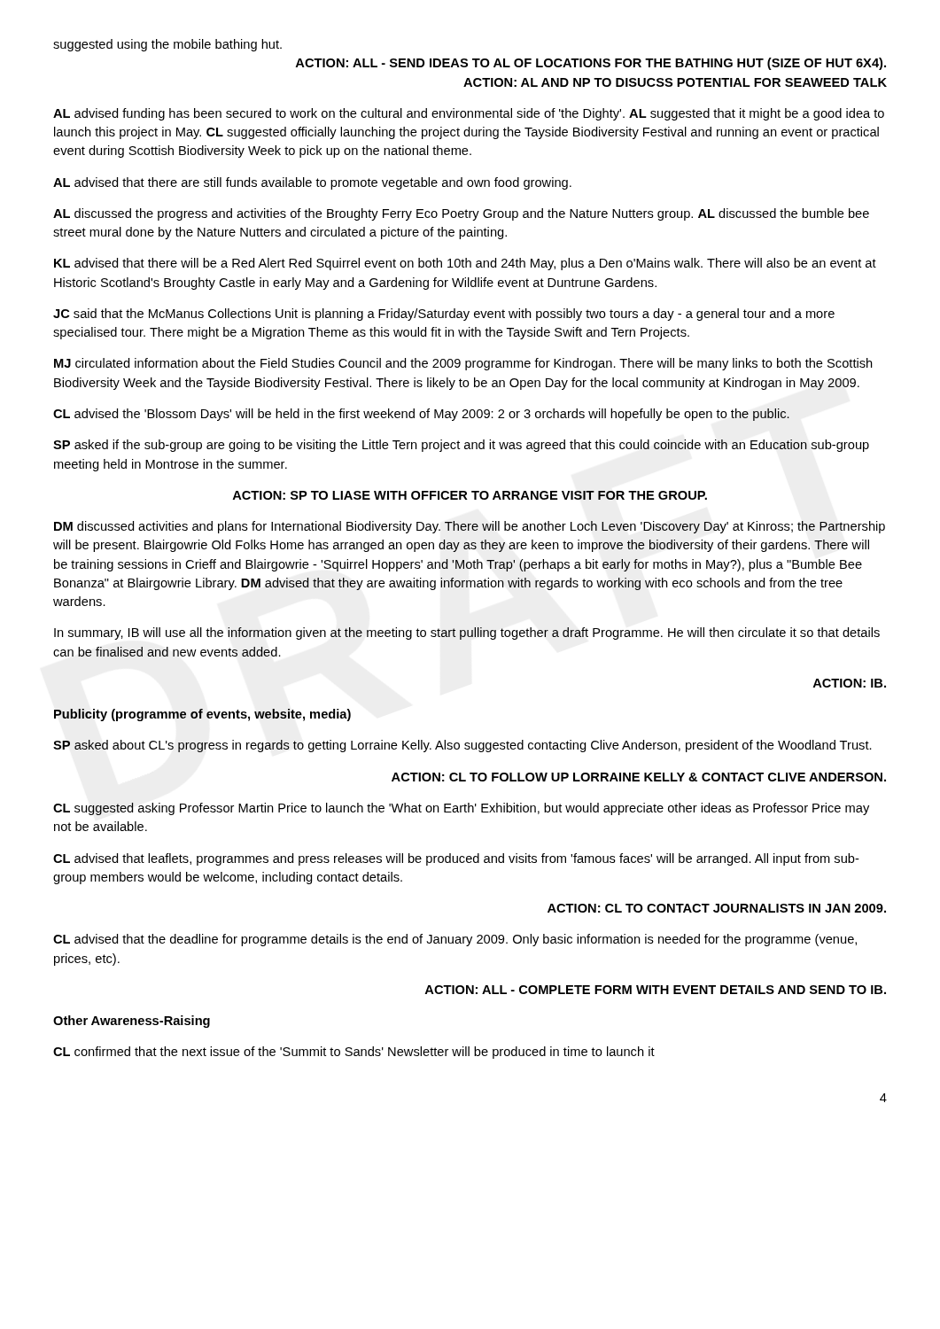DRAFT
suggested using the mobile bathing hut.
ACTION: ALL - SEND IDEAS TO AL OF LOCATIONS FOR THE BATHING HUT (SIZE OF HUT 6X4).
ACTION: AL AND NP TO DISUCSS POTENTIAL FOR SEAWEED TALK
AL advised funding has been secured to work on the cultural and environmental side of 'the Dighty'. AL suggested that it might be a good idea to launch this project in May. CL suggested officially launching the project during the Tayside Biodiversity Festival and running an event or practical event during Scottish Biodiversity Week to pick up on the national theme.
AL advised that there are still funds available to promote vegetable and own food growing.
AL discussed the progress and activities of the Broughty Ferry Eco Poetry Group and the Nature Nutters group. AL discussed the bumble bee street mural done by the Nature Nutters and circulated a picture of the painting.
KL advised that there will be a Red Alert Red Squirrel event on both 10th and 24th May, plus a Den o'Mains walk. There will also be an event at Historic Scotland's Broughty Castle in early May and a Gardening for Wildlife event at Duntrune Gardens.
JC said that the McManus Collections Unit is planning a Friday/Saturday event with possibly two tours a day - a general tour and a more specialised tour. There might be a Migration Theme as this would fit in with the Tayside Swift and Tern Projects.
MJ circulated information about the Field Studies Council and the 2009 programme for Kindrogan. There will be many links to both the Scottish Biodiversity Week and the Tayside Biodiversity Festival. There is likely to be an Open Day for the local community at Kindrogan in May 2009.
CL advised the 'Blossom Days' will be held in the first weekend of May 2009: 2 or 3 orchards will hopefully be open to the public.
SP asked if the sub-group are going to be visiting the Little Tern project and it was agreed that this could coincide with an Education sub-group meeting held in Montrose in the summer.
ACTION: SP TO LIASE WITH OFFICER TO ARRANGE VISIT FOR THE GROUP.
DM discussed activities and plans for International Biodiversity Day. There will be another Loch Leven 'Discovery Day' at Kinross; the Partnership will be present. Blairgowrie Old Folks Home has arranged an open day as they are keen to improve the biodiversity of their gardens. There will be training sessions in Crieff and Blairgowrie - 'Squirrel Hoppers' and 'Moth Trap' (perhaps a bit early for moths in May?), plus a "Bumble Bee Bonanza" at Blairgowrie Library. DM advised that they are awaiting information with regards to working with eco schools and from the tree wardens.
In summary, IB will use all the information given at the meeting to start pulling together a draft Programme. He will then circulate it so that details can be finalised and new events added.
ACTION: IB.
Publicity (programme of events, website, media)
SP asked about CL's progress in regards to getting Lorraine Kelly. Also suggested contacting Clive Anderson, president of the Woodland Trust.
ACTION: CL TO FOLLOW UP LORRAINE KELLY & CONTACT CLIVE ANDERSON.
CL suggested asking Professor Martin Price to launch the 'What on Earth' Exhibition, but would appreciate other ideas as Professor Price may not be available.
CL advised that leaflets, programmes and press releases will be produced and visits from 'famous faces' will be arranged. All input from sub-group members would be welcome, including contact details.
ACTION: CL TO CONTACT JOURNALISTS IN JAN 2009.
CL advised that the deadline for programme details is the end of January 2009. Only basic information is needed for the programme (venue, prices, etc).
ACTION: ALL - COMPLETE FORM WITH EVENT DETAILS AND SEND TO IB.
Other Awareness-Raising
CL confirmed that the next issue of the 'Summit to Sands' Newsletter will be produced in time to launch it
4